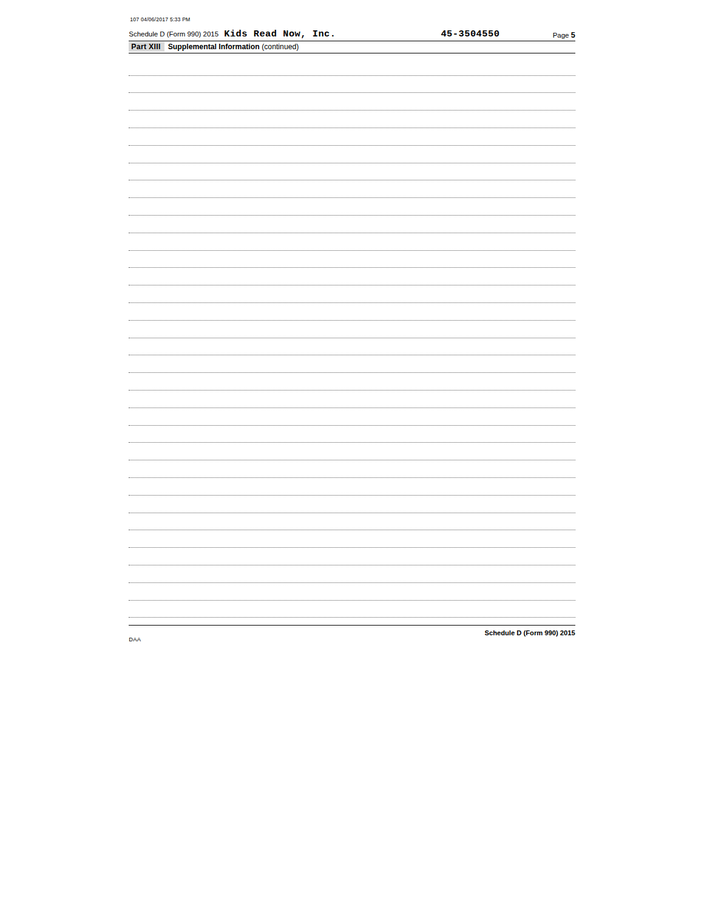107 04/06/2017 5:33 PM
Schedule D (Form 990) 2015 Kids Read Now, Inc.
45-3504550
Page 5
Part XIII
Supplemental Information (continued)
DAA
Schedule D (Form 990) 2015